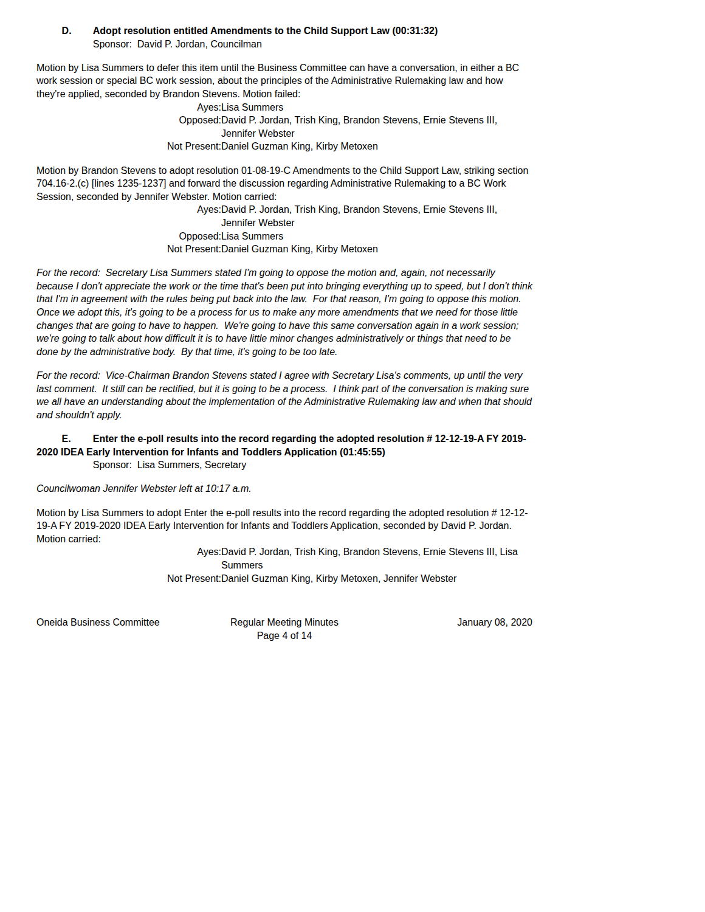D. Adopt resolution entitled Amendments to the Child Support Law (00:31:32)
Sponsor: David P. Jordan, Councilman
Motion by Lisa Summers to defer this item until the Business Committee can have a conversation, in either a BC work session or special BC work session, about the principles of the Administrative Rulemaking law and how they're applied, seconded by Brandon Stevens. Motion failed:
| Ayes: | Lisa Summers |
| Opposed: | David P. Jordan, Trish King, Brandon Stevens, Ernie Stevens III, Jennifer Webster |
| Not Present: | Daniel Guzman King, Kirby Metoxen |
Motion by Brandon Stevens to adopt resolution 01-08-19-C Amendments to the Child Support Law, striking section 704.16-2.(c) [lines 1235-1237] and forward the discussion regarding Administrative Rulemaking to a BC Work Session, seconded by Jennifer Webster. Motion carried:
| Ayes: | David P. Jordan, Trish King, Brandon Stevens, Ernie Stevens III, Jennifer Webster |
| Opposed: | Lisa Summers |
| Not Present: | Daniel Guzman King, Kirby Metoxen |
For the record: Secretary Lisa Summers stated I'm going to oppose the motion and, again, not necessarily because I don't appreciate the work or the time that's been put into bringing everything up to speed, but I don't think that I'm in agreement with the rules being put back into the law. For that reason, I'm going to oppose this motion. Once we adopt this, it's going to be a process for us to make any more amendments that we need for those little changes that are going to have to happen. We're going to have this same conversation again in a work session; we're going to talk about how difficult it is to have little minor changes administratively or things that need to be done by the administrative body. By that time, it's going to be too late.
For the record: Vice-Chairman Brandon Stevens stated I agree with Secretary Lisa's comments, up until the very last comment. It still can be rectified, but it is going to be a process. I think part of the conversation is making sure we all have an understanding about the implementation of the Administrative Rulemaking law and when that should and shouldn't apply.
E. Enter the e-poll results into the record regarding the adopted resolution # 12-12-19-A FY 2019-2020 IDEA Early Intervention for Infants and Toddlers Application (01:45:55)
Sponsor: Lisa Summers, Secretary
Councilwoman Jennifer Webster left at 10:17 a.m.
Motion by Lisa Summers to adopt Enter the e-poll results into the record regarding the adopted resolution # 12-12-19-A FY 2019-2020 IDEA Early Intervention for Infants and Toddlers Application, seconded by David P. Jordan. Motion carried:
| Ayes: | David P. Jordan, Trish King, Brandon Stevens, Ernie Stevens III, Lisa Summers |
| Not Present: | Daniel Guzman King, Kirby Metoxen, Jennifer Webster |
| Oneida Business Committee | Regular Meeting Minutes | January 08, 2020 |
| Page 4 of 14 |